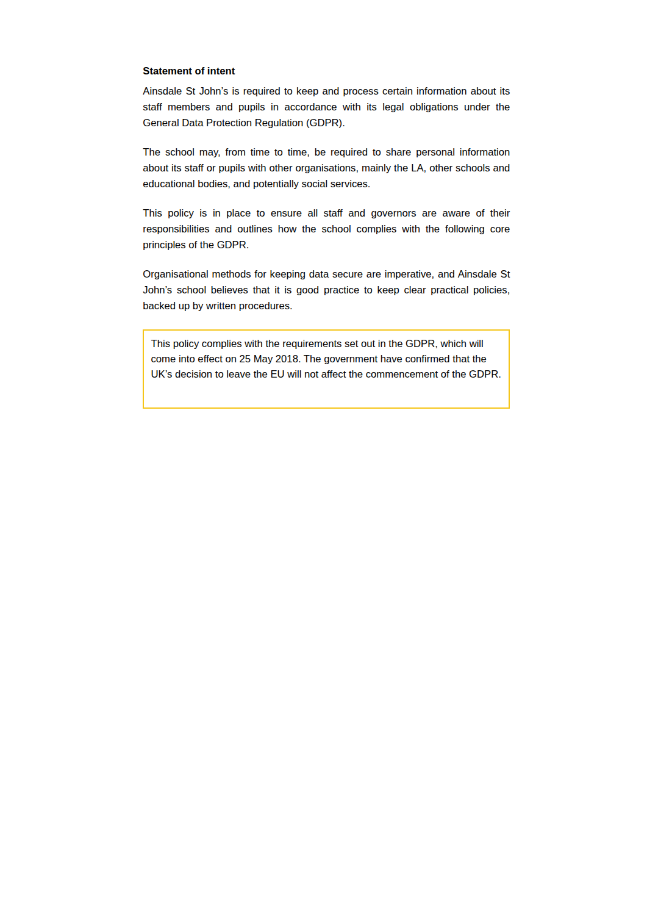Statement of intent
Ainsdale St John’s is required to keep and process certain information about its staff members and pupils in accordance with its legal obligations under the General Data Protection Regulation (GDPR).
The school may, from time to time, be required to share personal information about its staff or pupils with other organisations, mainly the LA, other schools and educational bodies, and potentially social services.
This policy is in place to ensure all staff and governors are aware of their responsibilities and outlines how the school complies with the following core principles of the GDPR.
Organisational methods for keeping data secure are imperative, and Ainsdale St John’s school believes that it is good practice to keep clear practical policies, backed up by written procedures.
This policy complies with the requirements set out in the GDPR, which will come into effect on 25 May 2018. The government have confirmed that the UK’s decision to leave the EU will not affect the commencement of the GDPR.